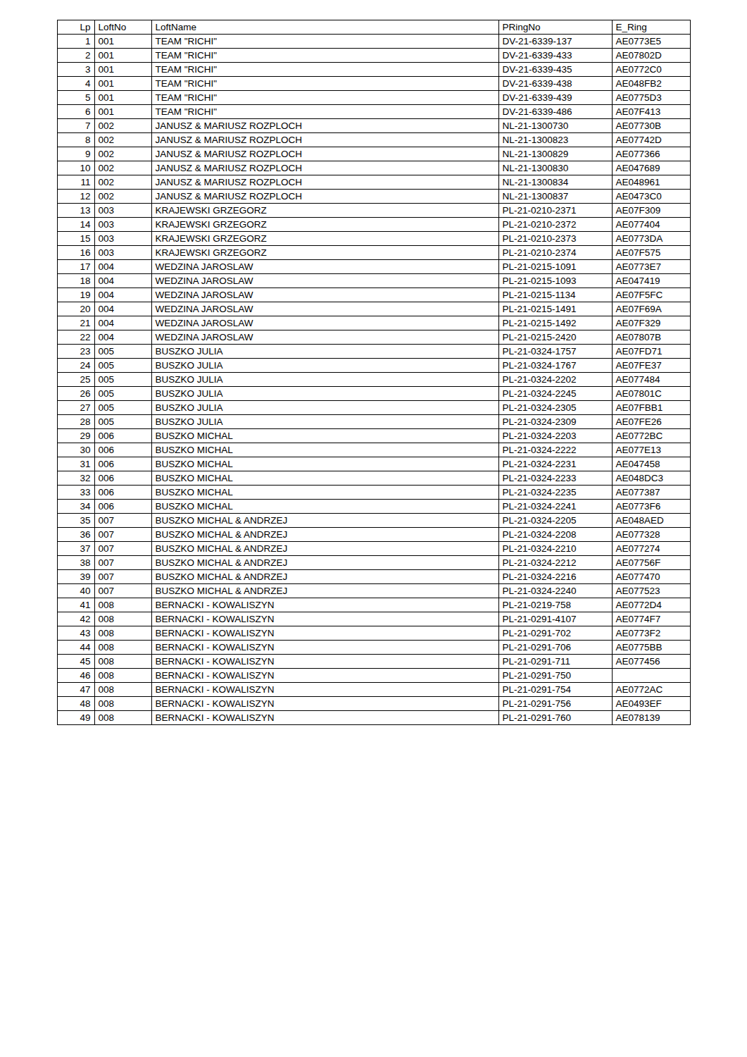Loft ring number listing
| Lp | LoftNo | LoftName | PRingNo | E_Ring |
| --- | --- | --- | --- | --- |
| 1 | 001 | TEAM "RICHI" | DV-21-6339-137 | AE0773E5 |
| 2 | 001 | TEAM "RICHI" | DV-21-6339-433 | AE07802D |
| 3 | 001 | TEAM "RICHI" | DV-21-6339-435 | AE0772C0 |
| 4 | 001 | TEAM "RICHI" | DV-21-6339-438 | AE048FB2 |
| 5 | 001 | TEAM "RICHI" | DV-21-6339-439 | AE0775D3 |
| 6 | 001 | TEAM "RICHI" | DV-21-6339-486 | AE07F413 |
| 7 | 002 | JANUSZ & MARIUSZ ROZPLOCH | NL-21-1300730 | AE07730B |
| 8 | 002 | JANUSZ & MARIUSZ ROZPLOCH | NL-21-1300823 | AE07742D |
| 9 | 002 | JANUSZ & MARIUSZ ROZPLOCH | NL-21-1300829 | AE077366 |
| 10 | 002 | JANUSZ & MARIUSZ ROZPLOCH | NL-21-1300830 | AE047689 |
| 11 | 002 | JANUSZ & MARIUSZ ROZPLOCH | NL-21-1300834 | AE048961 |
| 12 | 002 | JANUSZ & MARIUSZ ROZPLOCH | NL-21-1300837 | AE0473C0 |
| 13 | 003 | KRAJEWSKI GRZEGORZ | PL-21-0210-2371 | AE07F309 |
| 14 | 003 | KRAJEWSKI GRZEGORZ | PL-21-0210-2372 | AE077404 |
| 15 | 003 | KRAJEWSKI GRZEGORZ | PL-21-0210-2373 | AE0773DA |
| 16 | 003 | KRAJEWSKI GRZEGORZ | PL-21-0210-2374 | AE07F575 |
| 17 | 004 | WEDZINA JAROSLAW | PL-21-0215-1091 | AE0773E7 |
| 18 | 004 | WEDZINA JAROSLAW | PL-21-0215-1093 | AE047419 |
| 19 | 004 | WEDZINA JAROSLAW | PL-21-0215-1134 | AE07F5FC |
| 20 | 004 | WEDZINA JAROSLAW | PL-21-0215-1491 | AE07F69A |
| 21 | 004 | WEDZINA JAROSLAW | PL-21-0215-1492 | AE07F329 |
| 22 | 004 | WEDZINA JAROSLAW | PL-21-0215-2420 | AE07807B |
| 23 | 005 | BUSZKO JULIA | PL-21-0324-1757 | AE07FD71 |
| 24 | 005 | BUSZKO JULIA | PL-21-0324-1767 | AE07FE37 |
| 25 | 005 | BUSZKO JULIA | PL-21-0324-2202 | AE077484 |
| 26 | 005 | BUSZKO JULIA | PL-21-0324-2245 | AE07801C |
| 27 | 005 | BUSZKO JULIA | PL-21-0324-2305 | AE07FBB1 |
| 28 | 005 | BUSZKO JULIA | PL-21-0324-2309 | AE07FE26 |
| 29 | 006 | BUSZKO MICHAL | PL-21-0324-2203 | AE0772BC |
| 30 | 006 | BUSZKO MICHAL | PL-21-0324-2222 | AE077E13 |
| 31 | 006 | BUSZKO MICHAL | PL-21-0324-2231 | AE047458 |
| 32 | 006 | BUSZKO MICHAL | PL-21-0324-2233 | AE048DC3 |
| 33 | 006 | BUSZKO MICHAL | PL-21-0324-2235 | AE077387 |
| 34 | 006 | BUSZKO MICHAL | PL-21-0324-2241 | AE0773F6 |
| 35 | 007 | BUSZKO MICHAL & ANDRZEJ | PL-21-0324-2205 | AE048AED |
| 36 | 007 | BUSZKO MICHAL & ANDRZEJ | PL-21-0324-2208 | AE077328 |
| 37 | 007 | BUSZKO MICHAL & ANDRZEJ | PL-21-0324-2210 | AE077274 |
| 38 | 007 | BUSZKO MICHAL & ANDRZEJ | PL-21-0324-2212 | AE07756F |
| 39 | 007 | BUSZKO MICHAL & ANDRZEJ | PL-21-0324-2216 | AE077470 |
| 40 | 007 | BUSZKO MICHAL & ANDRZEJ | PL-21-0324-2240 | AE077523 |
| 41 | 008 | BERNACKI - KOWALISZYN | PL-21-0219-758 | AE0772D4 |
| 42 | 008 | BERNACKI - KOWALISZYN | PL-21-0291-4107 | AE0774F7 |
| 43 | 008 | BERNACKI - KOWALISZYN | PL-21-0291-702 | AE0773F2 |
| 44 | 008 | BERNACKI - KOWALISZYN | PL-21-0291-706 | AE0775BB |
| 45 | 008 | BERNACKI - KOWALISZYN | PL-21-0291-711 | AE077456 |
| 46 | 008 | BERNACKI - KOWALISZYN | PL-21-0291-750 | |
| 47 | 008 | BERNACKI - KOWALISZYN | PL-21-0291-754 | AE0772AC |
| 48 | 008 | BERNACKI - KOWALISZYN | PL-21-0291-756 | AE0493EF |
| 49 | 008 | BERNACKI - KOWALISZYN | PL-21-0291-760 | AE078139 |